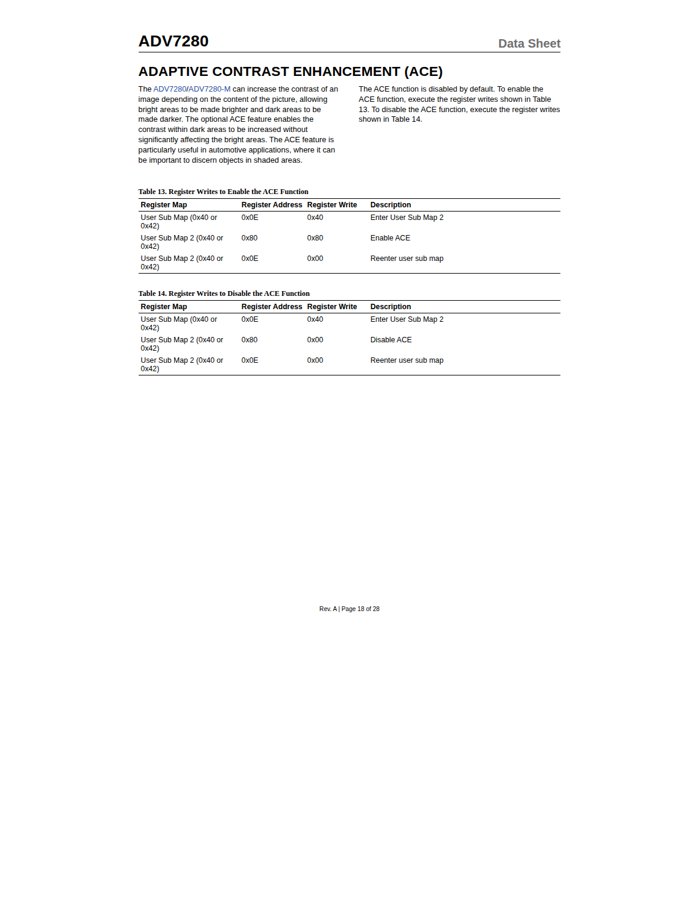ADV7280
Data Sheet
ADAPTIVE CONTRAST ENHANCEMENT (ACE)
The ADV7280/ADV7280-M can increase the contrast of an image depending on the content of the picture, allowing bright areas to be made brighter and dark areas to be made darker. The optional ACE feature enables the contrast within dark areas to be increased without significantly affecting the bright areas. The ACE feature is particularly useful in automotive applications, where it can be important to discern objects in shaded areas.
The ACE function is disabled by default. To enable the ACE function, execute the register writes shown in Table 13. To disable the ACE function, execute the register writes shown in Table 14.
Table 13. Register Writes to Enable the ACE Function
| Register Map | Register Address | Register Write | Description |
| --- | --- | --- | --- |
| User Sub Map (0x40 or 0x42) | 0x0E | 0x40 | Enter User Sub Map 2 |
| User Sub Map 2 (0x40 or 0x42) | 0x80 | 0x80 | Enable ACE |
| User Sub Map 2 (0x40 or 0x42) | 0x0E | 0x00 | Reenter user sub map |
Table 14. Register Writes to Disable the ACE Function
| Register Map | Register Address | Register Write | Description |
| --- | --- | --- | --- |
| User Sub Map (0x40 or 0x42) | 0x0E | 0x40 | Enter User Sub Map 2 |
| User Sub Map 2 (0x40 or 0x42) | 0x80 | 0x00 | Disable ACE |
| User Sub Map 2 (0x40 or 0x42) | 0x0E | 0x00 | Reenter user sub map |
Rev. A | Page 18 of 28